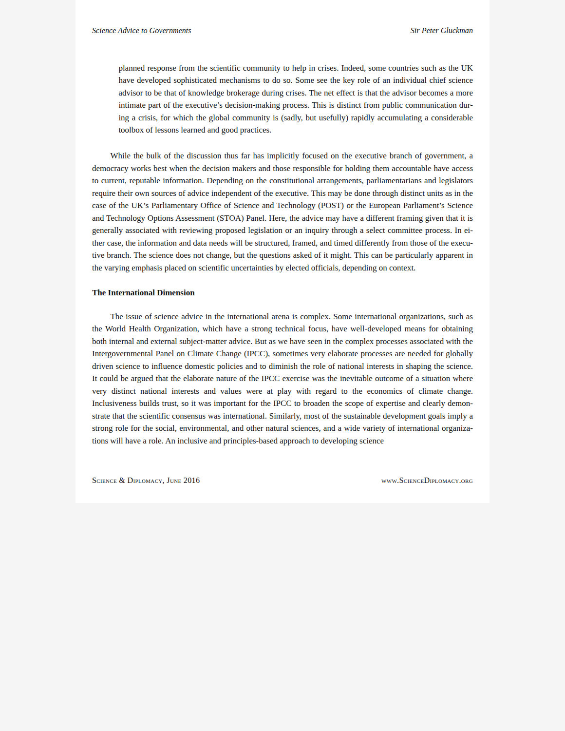Science Advice to Governments Sir Peter Gluckman
planned response from the scientific community to help in crises. Indeed, some countries such as the UK have developed sophisticated mechanisms to do so. Some see the key role of an individual chief science advisor to be that of knowledge brokerage during crises. The net effect is that the advisor becomes a more intimate part of the executive’s decision-making process. This is distinct from public communication during a crisis, for which the global community is (sadly, but usefully) rapidly accumulating a considerable toolbox of lessons learned and good practices.
While the bulk of the discussion thus far has implicitly focused on the executive branch of government, a democracy works best when the decision makers and those responsible for holding them accountable have access to current, reputable information. Depending on the constitutional arrangements, parliamentarians and legislators require their own sources of advice independent of the executive. This may be done through distinct units as in the case of the UK’s Parliamentary Office of Science and Technology (POST) or the European Parliament’s Science and Technology Options Assessment (STOA) Panel. Here, the advice may have a different framing given that it is generally associated with reviewing proposed legislation or an inquiry through a select committee process. In either case, the information and data needs will be structured, framed, and timed differently from those of the executive branch. The science does not change, but the questions asked of it might. This can be particularly apparent in the varying emphasis placed on scientific uncertainties by elected officials, depending on context.
The International Dimension
The issue of science advice in the international arena is complex. Some international organizations, such as the World Health Organization, which have a strong technical focus, have well-developed means for obtaining both internal and external subject-matter advice. But as we have seen in the complex processes associated with the Intergovernmental Panel on Climate Change (IPCC), sometimes very elaborate processes are needed for globally driven science to influence domestic policies and to diminish the role of national interests in shaping the science. It could be argued that the elaborate nature of the IPCC exercise was the inevitable outcome of a situation where very distinct national interests and values were at play with regard to the economics of climate change. Inclusiveness builds trust, so it was important for the IPCC to broaden the scope of expertise and clearly demonstrate that the scientific consensus was international. Similarly, most of the sustainable development goals imply a strong role for the social, environmental, and other natural sciences, and a wide variety of international organizations will have a role. An inclusive and principles-based approach to developing science
Science & Diplomacy, June 2016 www.ScienceDiplomacy.org